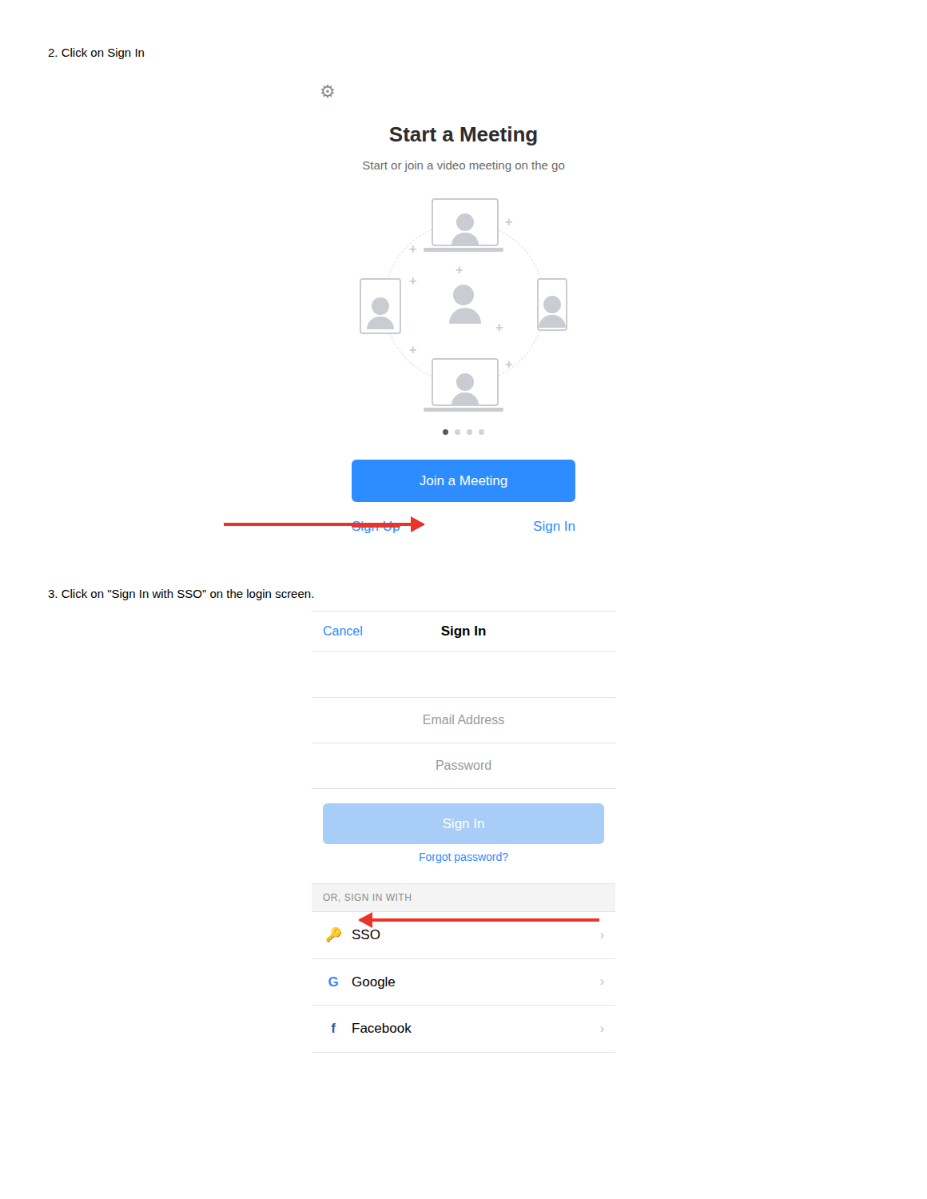2. Click on Sign In
⚙
Start a Meeting
Start or join a video meeting on the go
+ + + + + + +
Join a Meeting
Sign Up Sign In
3. Click on "Sign In with SSO" on the login screen.
Cancel Sign In
Email Address
Password
Sign In
Forgot password?
OR, SIGN IN WITH
🔑 SSO ›
G Google ›
f Facebook ›